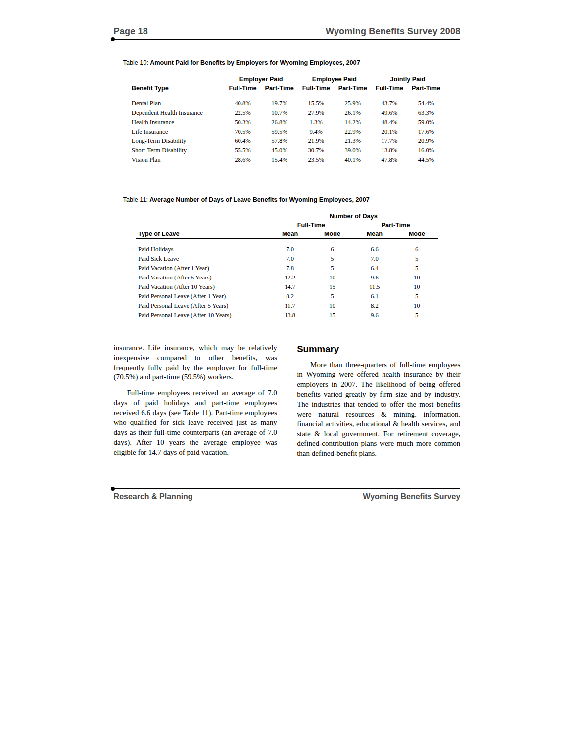Page 18
Wyoming Benefits Survey 2008
Table 10: Amount Paid for Benefits by Employers for Wyoming Employees, 2007
| | Employer Paid | Employee Paid | Jointly Paid |
| Benefit Type | Full-Time | Part-Time | Full-Time | Part-Time | Full-Time | Part-Time |
| Dental Plan | 40.8% | 19.7% | 15.5% | 25.9% | 43.7% | 54.4% |
| Dependent Health Insurance | 22.5% | 10.7% | 27.9% | 26.1% | 49.6% | 63.3% |
| Health Insurance | 50.3% | 26.8% | 1.3% | 14.2% | 48.4% | 59.0% |
| Life Insurance | 70.5% | 59.5% | 9.4% | 22.9% | 20.1% | 17.6% |
| Long-Term Disability | 60.4% | 57.8% | 21.9% | 21.3% | 17.7% | 20.9% |
| Short-Term Disability | 55.5% | 45.0% | 30.7% | 39.0% | 13.8% | 16.0% |
| Vision Plan | 28.6% | 15.4% | 23.5% | 40.1% | 47.8% | 44.5% |
Table 11: Average Number of Days of Leave Benefits for Wyoming Employees, 2007
| | Number of Days |
| | Full-Time | Part-Time |
| Type of Leave | Mean | Mode | Mean | Mode |
| Paid Holidays | 7.0 | 6 | 6.6 | 6 |
| Paid Sick Leave | 7.0 | 5 | 7.0 | 5 |
| Paid Vacation (After 1 Year) | 7.8 | 5 | 6.4 | 5 |
| Paid Vacation (After 5 Years) | 12.2 | 10 | 9.6 | 10 |
| Paid Vacation (After 10 Years) | 14.7 | 15 | 11.5 | 10 |
| Paid Personal Leave (After 1 Year) | 8.2 | 5 | 6.1 | 5 |
| Paid Personal Leave (After 5 Years) | 11.7 | 10 | 8.2 | 10 |
| Paid Personal Leave (After 10 Years) | 13.8 | 15 | 9.6 | 5 |
insurance. Life insurance, which may be relatively inexpensive compared to other benefits, was frequently fully paid by the employer for full-time (70.5%) and part-time (59.5%) workers.
Full-time employees received an average of 7.0 days of paid holidays and part-time employees received 6.6 days (see Table 11). Part-time employees who qualified for sick leave received just as many days as their full-time counterparts (an average of 7.0 days). After 10 years the average employee was eligible for 14.7 days of paid vacation.
Summary
More than three-quarters of full-time employees in Wyoming were offered health insurance by their employers in 2007. The likelihood of being offered benefits varied greatly by firm size and by industry. The industries that tended to offer the most benefits were natural resources & mining, information, financial activities, educational & health services, and state & local government. For retirement coverage, defined-contribution plans were much more common than defined-benefit plans.
Research & Planning
Wyoming Benefits Survey